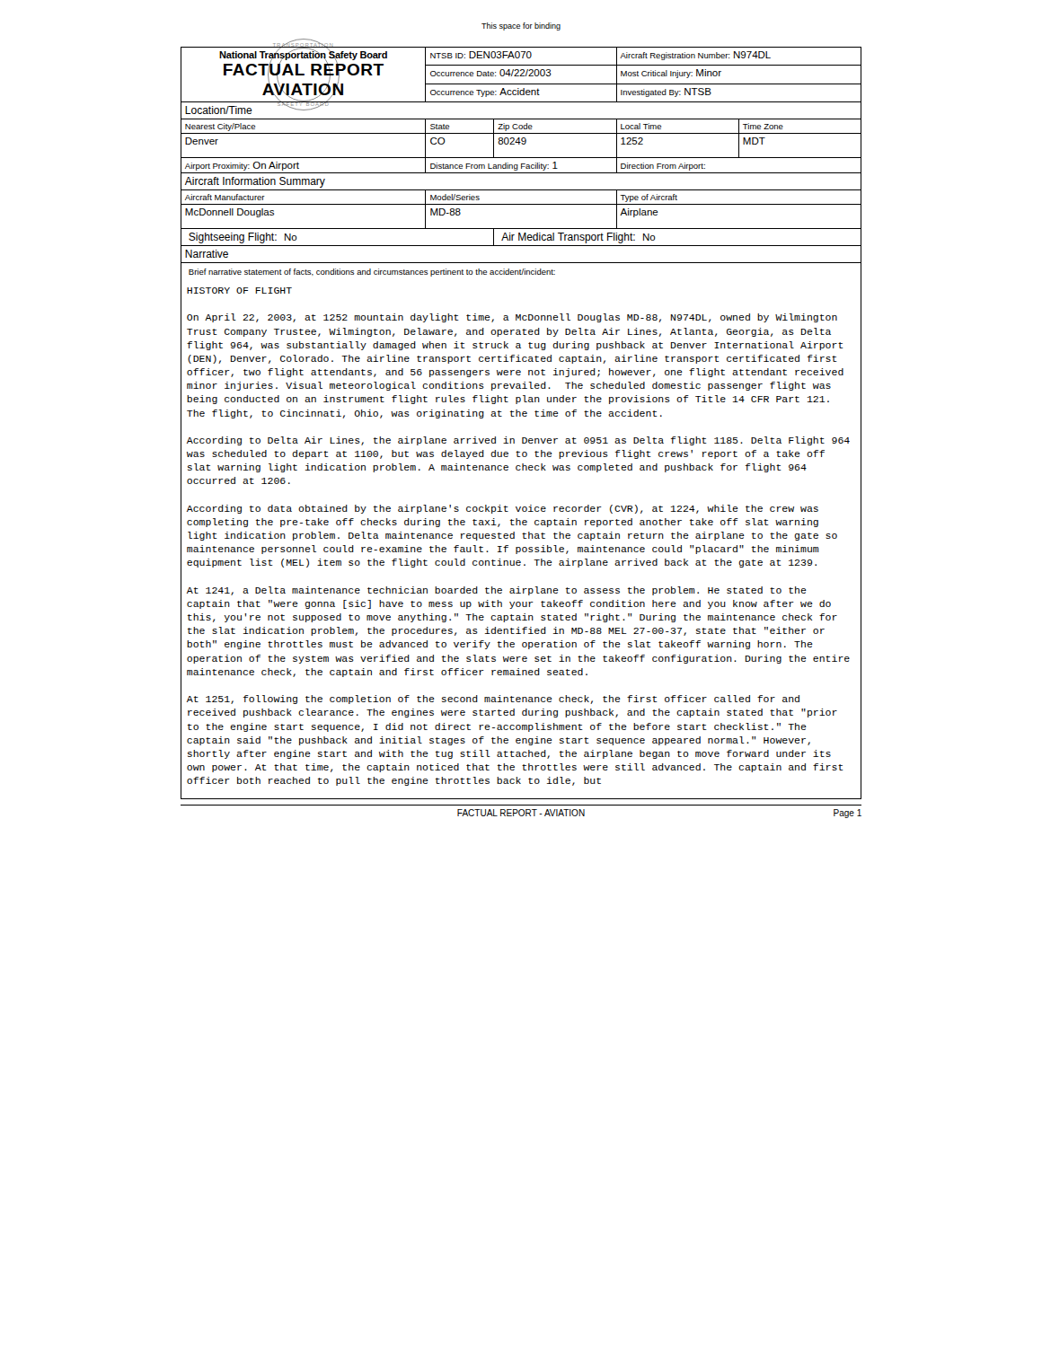This space for binding
| TRANSPORTATION SAFETY BOARD National Transportation Safety Board FACTUAL REPORT AVIATION | NTSB ID: DEN03FA070 | Aircraft Registration Number: N974DL |
| Occurrence Date: 04/22/2003 | Most Critical Injury: Minor |
| Occurrence Type: Accident | Investigated By: NTSB |
| Location/Time |
| Nearest City/Place | State | Zip Code | Local Time | Time Zone |
| Denver | CO | 80249 | 1252 | MDT |
| Airport Proximity: On Airport | Distance From Landing Facility: 1 | Direction From Airport: |
| Aircraft Information Summary |
| Aircraft Manufacturer | Model/Series | Type of Aircraft |
| McDonnell Douglas | MD-88 | Airplane |
| Sightseeing Flight: No | Air Medical Transport Flight: No |
| Narrative |
| Brief narrative statement of facts, conditions and circumstances pertinent to the accident/incident: |
| HISTORY OF FLIGHT On April 22, 2003, at 1252 mountain daylight time, a McDonnell Douglas MD-88, N974DL, owned by Wilmington Trust Company Trustee, Wilmington, Delaware, and operated by Delta Air Lines, Atlanta, Georgia, as Delta flight 964, was substantially damaged when it struck a tug during pushback at Denver International Airport (DEN), Denver, Colorado. The airline transport certificated captain, airline transport certificated first officer, two flight attendants, and 56 passengers were not injured; however, one flight attendant received minor injuries. Visual meteorological conditions prevailed. The scheduled domestic passenger flight was being conducted on an instrument flight rules flight plan under the provisions of Title 14 CFR Part 121. The flight, to Cincinnati, Ohio, was originating at the time of the accident. According to Delta Air Lines, the airplane arrived in Denver at 0951 as Delta flight 1185. Delta Flight 964 was scheduled to depart at 1100, but was delayed due to the previous flight crews' report of a take off slat warning light indication problem. A maintenance check was completed and pushback for flight 964 occurred at 1206. According to data obtained by the airplane's cockpit voice recorder (CVR), at 1224, while the crew was completing the pre-take off checks during the taxi, the captain reported another take off slat warning light indication problem. Delta maintenance requested that the captain return the airplane to the gate so maintenance personnel could re-examine the fault. If possible, maintenance could "placard" the minimum equipment list (MEL) item so the flight could continue. The airplane arrived back at the gate at 1239. At 1241, a Delta maintenance technician boarded the airplane to assess the problem. He stated to the captain that "were gonna [sic] have to mess up with your takeoff condition here and you know after we do this, you're not supposed to move anything." The captain stated "right." During the maintenance check for the slat indication problem, the procedures, as identified in MD-88 MEL 27-00-37, state that "either or both" engine throttles must be advanced to verify the operation of the slat takeoff warning horn. The operation of the system was verified and the slats were set in the takeoff configuration. During the entire maintenance check, the captain and first officer remained seated. At 1251, following the completion of the second maintenance check, the first officer called for and received pushback clearance. The engines were started during pushback, and the captain stated that "prior to the engine start sequence, I did not direct re-accomplishment of the before start checklist." The captain said "the pushback and initial stages of the engine start sequence appeared normal." However, shortly after engine start and with the tug still attached, the airplane began to move forward under its own power. At that time, the captain noticed that the throttles were still advanced. The captain and first officer both reached to pull the engine throttles back to idle, but |
FACTUAL REPORT - AVIATION
Page 1